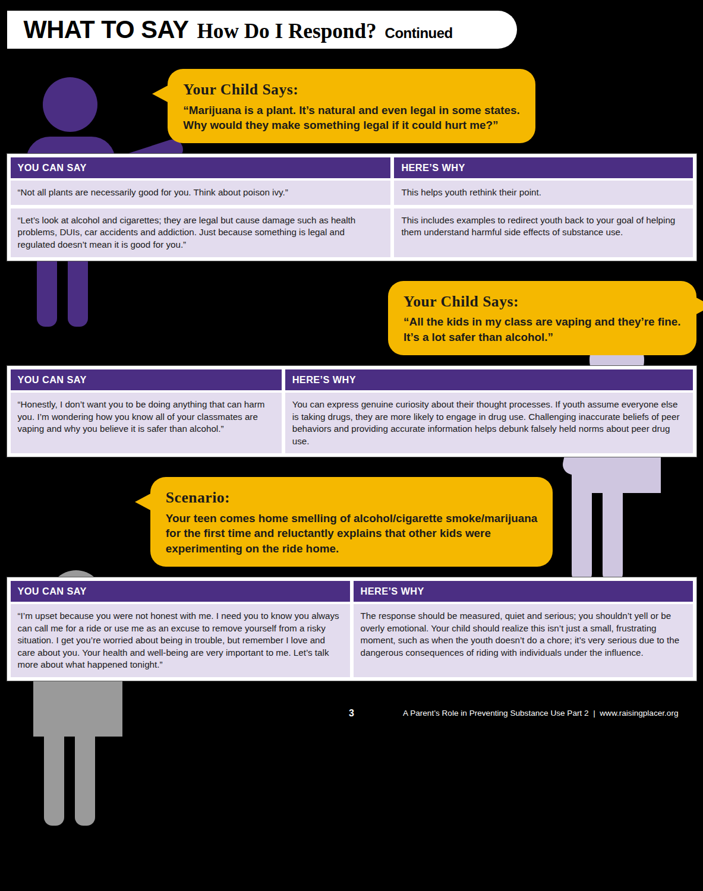What to Say How Do I Respond? Continued
Your Child Says:
“Marijuana is a plant. It’s natural and even legal in some states.
Why would they make something legal if it could hurt me?”
| You Can Say | Here’s Why |
| --- | --- |
| “Not all plants are necessarily good for you. Think about poison ivy.” | This helps youth rethink their point. |
| “Let’s look at alcohol and cigarettes; they are legal but cause damage such as health problems, DUIs, car accidents and addiction. Just because something is legal and regulated doesn’t mean it is good for you.” | This includes examples to redirect youth back to your goal of helping them understand harmful side effects of substance use. |
Your Child Says:
“All the kids in my class are vaping and they’re fine.
It’s a lot safer than alcohol.”
| You Can Say | Here’s Why |
| --- | --- |
| “Honestly, I don’t want you to be doing anything that can harm you. I’m wondering how you know all of your classmates are vaping and why you believe it is safer than alcohol.” | You can express genuine curiosity about their thought processes. If youth assume everyone else is taking drugs, they are more likely to engage in drug use. Challenging inaccurate beliefs of peer behaviors and providing accurate information helps debunk falsely held norms about peer drug use. |
Scenario:
Your teen comes home smelling of alcohol/cigarette smoke/marijuana
for the first time and reluctantly explains that other kids were
experimenting on the ride home.
| You Can Say | Here’s Why |
| --- | --- |
| “I’m upset because you were not honest with me. I need you to know you always can call me for a ride or use me as an excuse to remove yourself from a risky situation. I get you’re worried about being in trouble, but remember I love and care about you. Your health and well-being are very important to me. Let’s talk more about what happened tonight.” | The response should be measured, quiet and serious; you shouldn’t yell or be overly emotional. Your child should realize this isn’t just a small, frustrating moment, such as when the youth doesn’t do a chore; it’s very serious due to the dangerous consequences of riding with individuals under the influence. |
3 A Parent’s Role in Preventing Substance Use Part 2 | www.raisingplacer.org